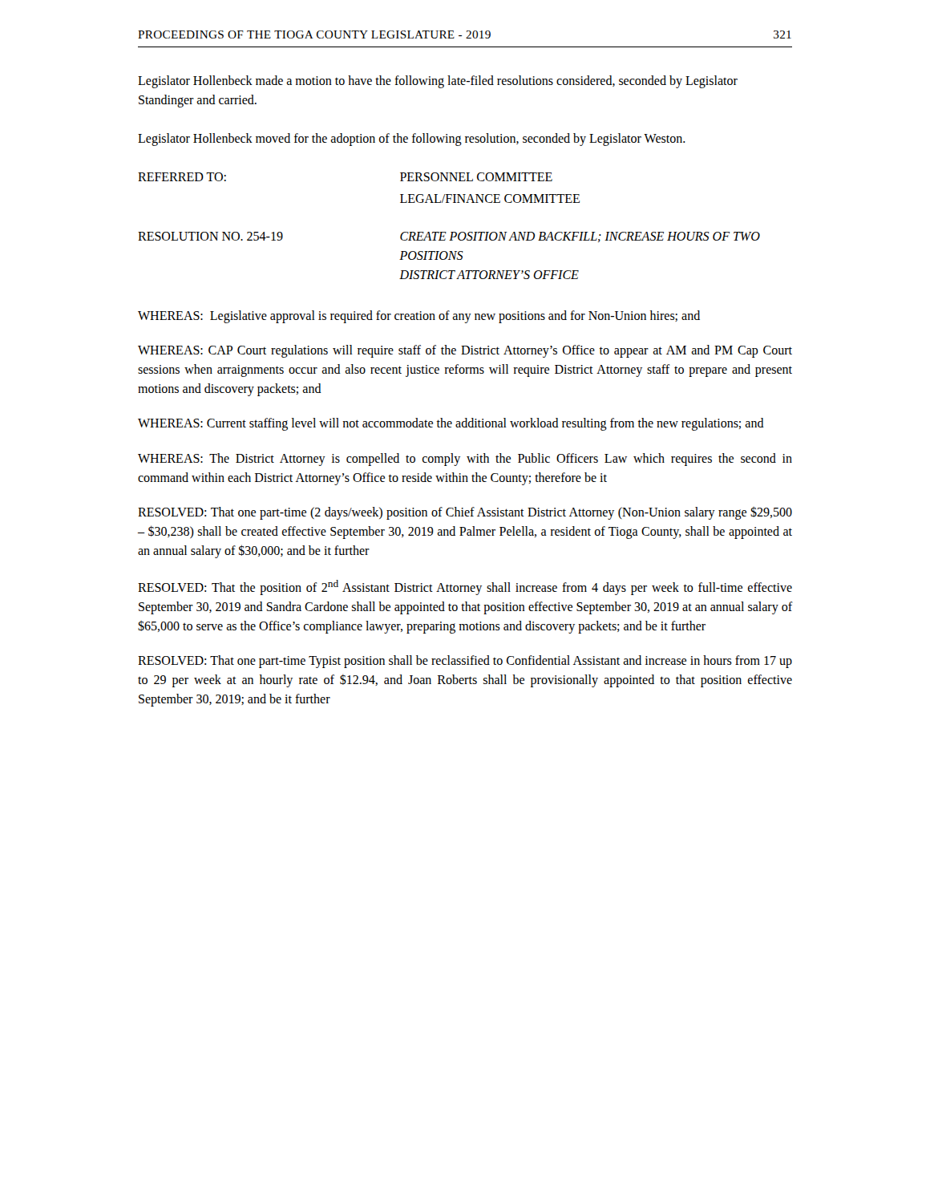Proceedings of the Tioga County Legislature - 2019 321
Legislator Hollenbeck made a motion to have the following late-filed resolutions considered, seconded by Legislator Standinger and carried.
Legislator Hollenbeck moved for the adoption of the following resolution, seconded by Legislator Weston.
| REFERRED TO: | PERSONNEL COMMITTEE |
| | LEGAL/FINANCE COMMITTEE |
| RESOLUTION NO. 254-19 | CREATE POSITION AND BACKFILL; INCREASE HOURS OF TWO POSITIONS DISTRICT ATTORNEY’S OFFICE |
WHEREAS: Legislative approval is required for creation of any new positions and for Non-Union hires; and
WHEREAS: CAP Court regulations will require staff of the District Attorney’s Office to appear at AM and PM Cap Court sessions when arraignments occur and also recent justice reforms will require District Attorney staff to prepare and present motions and discovery packets; and
WHEREAS: Current staffing level will not accommodate the additional workload resulting from the new regulations; and
WHEREAS: The District Attorney is compelled to comply with the Public Officers Law which requires the second in command within each District Attorney’s Office to reside within the County; therefore be it
RESOLVED: That one part-time (2 days/week) position of Chief Assistant District Attorney (Non-Union salary range $29,500 – $30,238) shall be created effective September 30, 2019 and Palmer Pelella, a resident of Tioga County, shall be appointed at an annual salary of $30,000; and be it further
RESOLVED: That the position of 2nd Assistant District Attorney shall increase from 4 days per week to full-time effective September 30, 2019 and Sandra Cardone shall be appointed to that position effective September 30, 2019 at an annual salary of $65,000 to serve as the Office’s compliance lawyer, preparing motions and discovery packets; and be it further
RESOLVED: That one part-time Typist position shall be reclassified to Confidential Assistant and increase in hours from 17 up to 29 per week at an hourly rate of $12.94, and Joan Roberts shall be provisionally appointed to that position effective September 30, 2019; and be it further